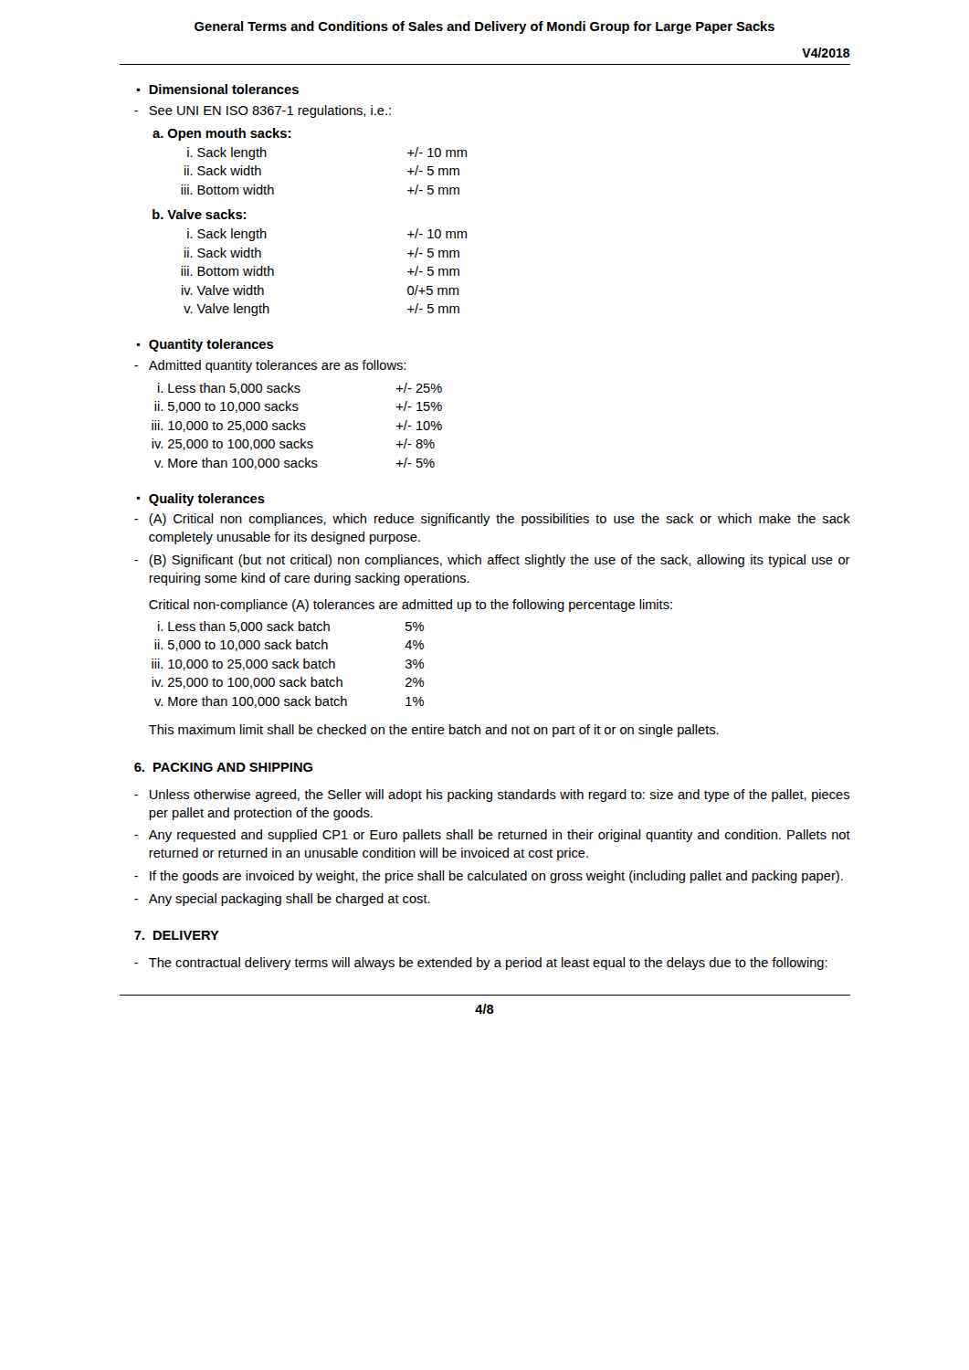General Terms and Conditions of Sales and Delivery of Mondi Group for Large Paper Sacks
V4/2018
Dimensional tolerances
See UNI EN ISO 8367-1 regulations, i.e.:
Open mouth sacks:
Sack length+/- 10 mm
Sack width+/- 5 mm
Bottom width+/- 5 mm
Valve sacks:
Sack length+/- 10 mm
Sack width+/- 5 mm
Bottom width+/- 5 mm
Valve width 0/+5 mm
Valve length+/- 5 mm
Quantity tolerances
Admitted quantity tolerances are as follows:
Less than 5,000 sacks+/- 25%
5,000 to 10,000 sacks+/- 15%
10,000 to 25,000 sacks+/- 10%
25,000 to 100,000 sacks+/- 8%
More than 100,000 sacks+/- 5%
Quality tolerances
(A) Critical non compliances, which reduce significantly the possibilities to use the sack or which make the sack completely unusable for its designed purpose.
(B) Significant (but not critical) non compliances, which affect slightly the use of the sack, allowing its typical use or requiring some kind of care during sacking operations.
Critical non-compliance (A) tolerances are admitted up to the following percentage limits:
Less than 5,000 sack batch 5%
5,000 to 10,000 sack batch 4%
10,000 to 25,000 sack batch 3%
25,000 to 100,000 sack batch 2%
More than 100,000 sack batch 1%
This maximum limit shall be checked on the entire batch and not on part of it or on single pallets.
6. PACKING AND SHIPPING
Unless otherwise agreed, the Seller will adopt his packing standards with regard to: size and type of the pallet, pieces per pallet and protection of the goods.
Any requested and supplied CP1 or Euro pallets shall be returned in their original quantity and condition. Pallets not returned or returned in an unusable condition will be invoiced at cost price.
If the goods are invoiced by weight, the price shall be calculated on gross weight (including pallet and packing paper).
Any special packaging shall be charged at cost.
7. DELIVERY
The contractual delivery terms will always be extended by a period at least equal to the delays due to the following:
4/8